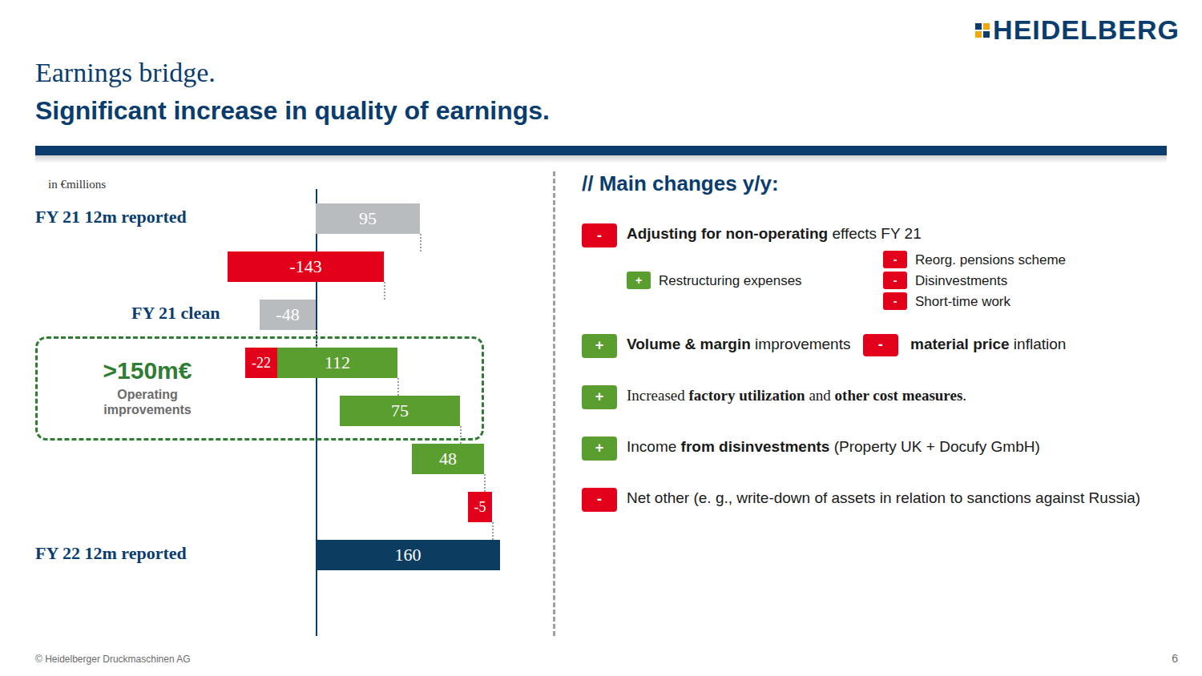HEIDELBERG
Earnings bridge.
Significant increase in quality of earnings.
in €millions
FY 21 12m reported
FY 21 clean
FY 22 12m reported
95
-143
-48
-22
112
75
48
-5
160
>150m€
Operating
improvements
// Main changes y/y:
-
Adjusting for non-operating effects FY 21
+ Restructuring expenses
- Reorg. pensions scheme
- Disinvestments
- Short-time work
+
Volume & margin improvements - material price inflation
+
Increased factory utilization and other cost measures.
+
Income from disinvestments (Property UK + Docufy GmbH)
-
Net other (e. g., write-down of assets in relation to sanctions against Russia)
© Heidelberger Druckmaschinen AG
6